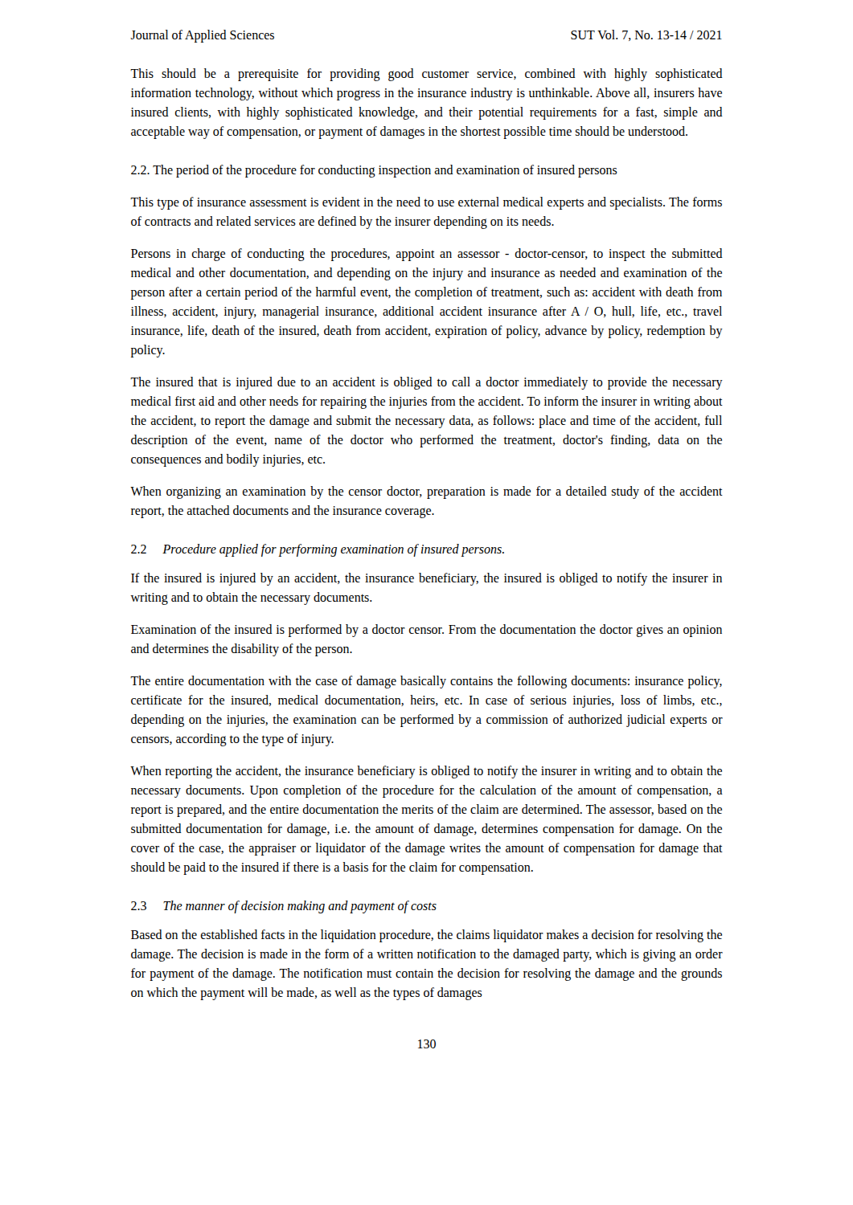Journal of Applied Sciences
SUT Vol. 7, No. 13-14 / 2021
This should be a prerequisite for providing good customer service, combined with highly sophisticated information technology, without which progress in the insurance industry is unthinkable. Above all, insurers have insured clients, with highly sophisticated knowledge, and their potential requirements for a fast, simple and acceptable way of compensation, or payment of damages in the shortest possible time should be understood.
2.2. The period of the procedure for conducting inspection and examination of insured persons
This type of insurance assessment is evident in the need to use external medical experts and specialists. The forms of contracts and related services are defined by the insurer depending on its needs.
Persons in charge of conducting the procedures, appoint an assessor - doctor-censor, to inspect the submitted medical and other documentation, and depending on the injury and insurance as needed and examination of the person after a certain period of the harmful event, the completion of treatment, such as: accident with death from illness, accident, injury, managerial insurance, additional accident insurance after A / O, hull, life, etc., travel insurance, life, death of the insured, death from accident, expiration of policy, advance by policy, redemption by policy.
The insured that is injured due to an accident is obliged to call a doctor immediately to provide the necessary medical first aid and other needs for repairing the injuries from the accident. To inform the insurer in writing about the accident, to report the damage and submit the necessary data, as follows: place and time of the accident, full description of the event, name of the doctor who performed the treatment, doctor's finding, data on the consequences and bodily injuries, etc.
When organizing an examination by the censor doctor, preparation is made for a detailed study of the accident report, the attached documents and the insurance coverage.
2.2 Procedure applied for performing examination of insured persons.
If the insured is injured by an accident, the insurance beneficiary, the insured is obliged to notify the insurer in writing and to obtain the necessary documents.
Examination of the insured is performed by a doctor censor. From the documentation the doctor gives an opinion and determines the disability of the person.
The entire documentation with the case of damage basically contains the following documents: insurance policy, certificate for the insured, medical documentation, heirs, etc. In case of serious injuries, loss of limbs, etc., depending on the injuries, the examination can be performed by a commission of authorized judicial experts or censors, according to the type of injury.
When reporting the accident, the insurance beneficiary is obliged to notify the insurer in writing and to obtain the necessary documents. Upon completion of the procedure for the calculation of the amount of compensation, a report is prepared, and the entire documentation the merits of the claim are determined. The assessor, based on the submitted documentation for damage, i.e. the amount of damage, determines compensation for damage. On the cover of the case, the appraiser or liquidator of the damage writes the amount of compensation for damage that should be paid to the insured if there is a basis for the claim for compensation.
2.3 The manner of decision making and payment of costs
Based on the established facts in the liquidation procedure, the claims liquidator makes a decision for resolving the damage. The decision is made in the form of a written notification to the damaged party, which is giving an order for payment of the damage. The notification must contain the decision for resolving the damage and the grounds on which the payment will be made, as well as the types of damages
130